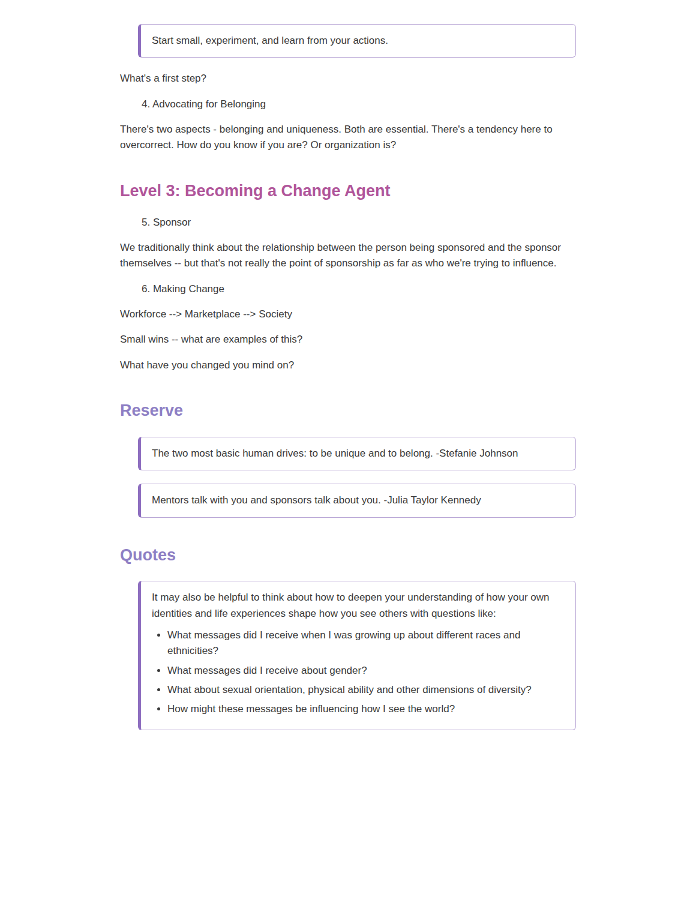Start small, experiment, and learn from your actions.
What's a first step?
4. Advocating for Belonging
There's two aspects - belonging and uniqueness. Both are essential. There's a tendency here to overcorrect. How do you know if you are? Or organization is?
Level 3: Becoming a Change Agent
5. Sponsor
We traditionally think about the relationship between the person being sponsored and the sponsor themselves -- but that's not really the point of sponsorship as far as who we're trying to influence.
6. Making Change
Workforce --> Marketplace --> Society
Small wins -- what are examples of this?
What have you changed you mind on?
Reserve
The two most basic human drives: to be unique and to belong. -Stefanie Johnson
Mentors talk with you and sponsors talk about you. -Julia Taylor Kennedy
Quotes
It may also be helpful to think about how to deepen your understanding of how your own identities and life experiences shape how you see others with questions like:
What messages did I receive when I was growing up about different races and ethnicities?
What messages did I receive about gender?
What about sexual orientation, physical ability and other dimensions of diversity?
How might these messages be influencing how I see the world?